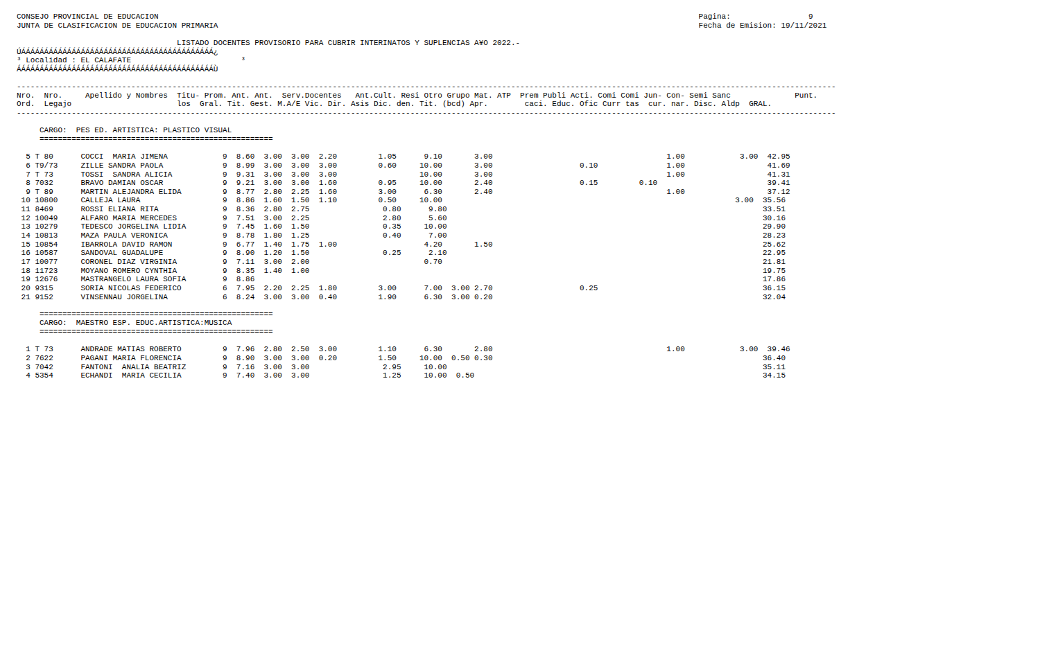CONSEJO PROVINCIAL DE EDUCACION                                                                                                                      Pagina:                 9
JUNTA DE CLASIFICACION DE EDUCACION PRIMARIA                                                                                                         Fecha de Emision: 19/11/2021

                                   LISTADO DOCENTES PROVISORIO PARA CUBRIR INTERINATOS Y SUPLENCIAS A¥O 2022.-
ÚÁÁÁÁÁÁÁÁÁÁÁÁÁÁÁÁÁÁÁÁÁÁÁÁÁÁÁÁÁÁÁÁÁÁÁÁÁÁÁÁÁÁ¿
³ Localidad : EL CALAFATE                        ³
ÁÁÁÁÁÁÁÁÁÁÁÁÁÁÁÁÁÁÁÁÁÁÁÁÁÁÁÁÁÁÁÁÁÁÁÁÁÁÁÁÁÁÁÙ

-----------------------------------------------------------------------------------------------------------------------------------------------------------------------------------
Nro.  Nro.     Apellido y Nombres  Titu- Prom. Ant. Ant.  Serv.Docentes   Ant.Cult. Resi Otro Grupo Mat. ATP  Prem Publi Acti. Comi Comi Jun- Con- Semi Sanc              Punt.
Ord.  Legajo                       los  Gral. Tit. Gest. M.A/E Vic. Dir. Asis Dic. den. Tit. (bcd) Apr.        caci. Educ. Ofic Curr tas  cur. nar. Disc. Aldp  GRAL.
-----------------------------------------------------------------------------------------------------------------------------------------------------------------------------------

     CARGO:  PES ED. ARTISTICA: PLASTICO VISUAL
     ===================================================

  5 T 80      COCCI  MARIA JIMENA            9  8.60  3.00  3.00  2.20         1.05      9.10       3.00                                      1.00            3.00  42.95
  6 T9/73     ZILLE SANDRA PAOLA             9  8.99  3.00  3.00  3.00         0.60     10.00       3.00                   0.10               1.00                  41.69
  7 T 73      TOSSI  SANDRA ALICIA           9  9.31  3.00  3.00  3.00                  10.00       3.00                                      1.00                  41.31
  8 7032      BRAVO DAMIAN OSCAR             9  9.21  3.00  3.00  1.60         0.95     10.00       2.40                   0.15         0.10                        39.41
  9 T 89      MARTIN ALEJANDRA ELIDA         9  8.77  2.80  2.25  1.60         3.00      6.30       2.40                                      1.00                  37.12
 10 10800     CALLEJA LAURA                  9  8.86  1.60  1.50  1.10         0.50     10.00                                                                3.00  35.56
 11 8469      ROSSI ELIANA RITA              9  8.36  2.80  2.75                0.80      9.80                                                                     33.51
 12 10049     ALFARO MARIA MERCEDES          9  7.51  3.00  2.25                2.80      5.60                                                                     30.16
 13 10279     TEDESCO JORGELINA LIDIA        9  7.45  1.60  1.50                0.35     10.00                                                                     29.90
 14 10813     MAZA PAULA VERONICA            9  8.78  1.80  1.25                0.40      7.00                                                                     28.23
 15 10854     IBARROLA DAVID RAMON           9  6.77  1.40  1.75  1.00                   4.20       1.50                                                           25.62
 16 10587     SANDOVAL GUADALUPE             9  8.90  1.20  1.50                0.25      2.10                                                                     22.95
 17 10077     CORONEL DIAZ VIRGINIA          9  7.11  3.00  2.00                         0.70                                                                      21.81
 18 11723     MOYANO ROMERO CYNTHIA          9  8.35  1.40  1.00                                                                                                   19.75
 19 12676     MASTRANGELO LAURA SOFIA        9  8.86                                                                                                               17.86
 20 9315      SORIA NICOLAS FEDERICO         6  7.95  2.20  2.25  1.80         3.00      7.00  3.00 2.70                   0.25                                    36.15
 21 9152      VINSENNAU JORGELINA            6  8.24  3.00  3.00  0.40         1.90      6.30  3.00 0.20                                                           32.04

     ===================================================
     CARGO:  MAESTRO ESP. EDUC.ARTISTICA:MUSICA
     ===================================================

  1 T 73      ANDRADE MATIAS ROBERTO         9  7.96  2.80  2.50  3.00         1.10      6.30       2.80                                      1.00            3.00  39.46
  2 7622      PAGANI MARIA FLORENCIA         9  8.90  3.00  3.00  0.20         1.50     10.00  0.50 0.30                                                           36.40
  3 7042      FANTONI  ANALIA BEATRIZ        9  7.16  3.00  3.00                2.95     10.00                                                                     35.11
  4 5354      ECHANDI  MARIA CECILIA         9  7.40  3.00  3.00                1.25     10.00  0.50                                                               34.15